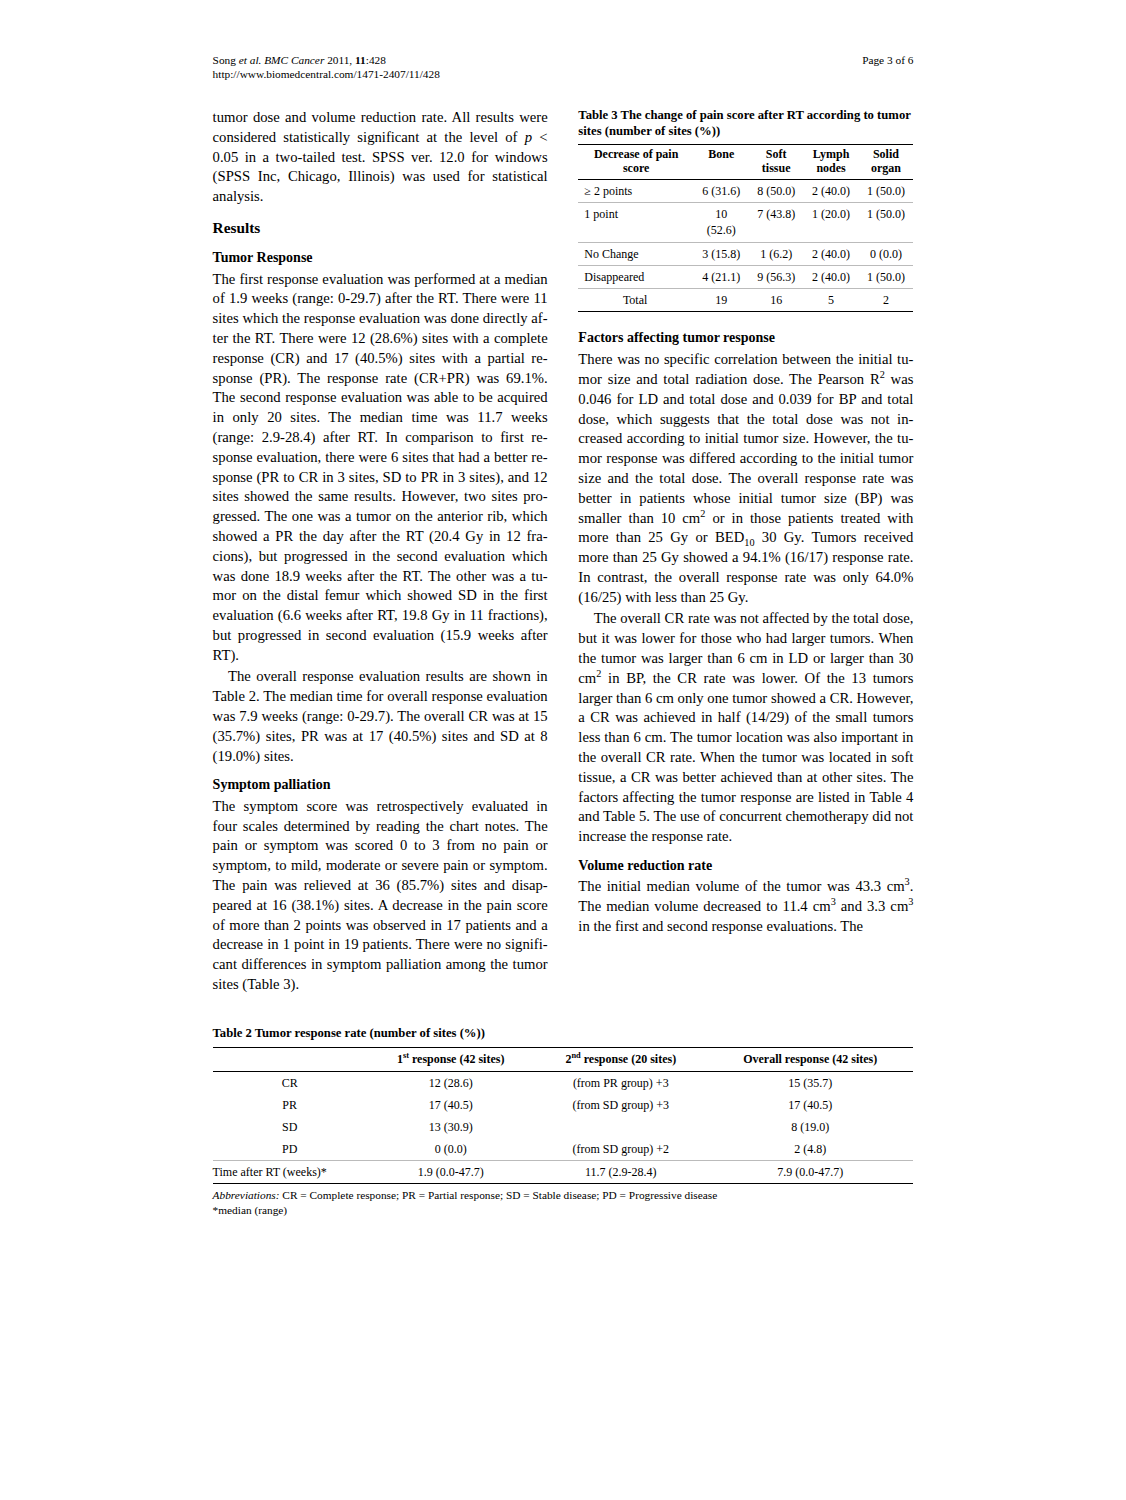Song et al. BMC Cancer 2011, 11:428
http://www.biomedcentral.com/1471-2407/11/428
Page 3 of 6
tumor dose and volume reduction rate. All results were considered statistically significant at the level of p < 0.05 in a two-tailed test. SPSS ver. 12.0 for windows (SPSS Inc, Chicago, Illinois) was used for statistical analysis.
Results
Tumor Response
The first response evaluation was performed at a median of 1.9 weeks (range: 0-29.7) after the RT. There were 11 sites which the response evaluation was done directly after the RT. There were 12 (28.6%) sites with a complete response (CR) and 17 (40.5%) sites with a partial response (PR). The response rate (CR+PR) was 69.1%. The second response evaluation was able to be acquired in only 20 sites. The median time was 11.7 weeks (range: 2.9-28.4) after RT. In comparison to first response evaluation, there were 6 sites that had a better response (PR to CR in 3 sites, SD to PR in 3 sites), and 12 sites showed the same results. However, two sites progressed. The one was a tumor on the anterior rib, which showed a PR the day after the RT (20.4 Gy in 12 fracions), but progressed in the second evaluation which was done 18.9 weeks after the RT. The other was a tumor on the distal femur which showed SD in the first evaluation (6.6 weeks after RT, 19.8 Gy in 11 fractions), but progressed in second evaluation (15.9 weeks after RT).
The overall response evaluation results are shown in Table 2. The median time for overall response evaluation was 7.9 weeks (range: 0-29.7). The overall CR was at 15 (35.7%) sites, PR was at 17 (40.5%) sites and SD at 8 (19.0%) sites.
Symptom palliation
The symptom score was retrospectively evaluated in four scales determined by reading the chart notes. The pain or symptom was scored 0 to 3 from no pain or symptom, to mild, moderate or severe pain or symptom. The pain was relieved at 36 (85.7%) sites and disappeared at 16 (38.1%) sites. A decrease in the pain score of more than 2 points was observed in 17 patients and a decrease in 1 point in 19 patients. There were no significant differences in symptom palliation among the tumor sites (Table 3).
Table 3 The change of pain score after RT according to tumor sites (number of sites (%))
| Decrease of pain score | Bone | Soft tissue | Lymph nodes | Solid organ |
| --- | --- | --- | --- | --- |
| ≥ 2 points | 6 (31.6) | 8 (50.0) | 2 (40.0) | 1 (50.0) |
| 1 point | 10 (52.6) | 7 (43.8) | 1 (20.0) | 1 (50.0) |
| No Change | 3 (15.8) | 1 (6.2) | 2 (40.0) | 0 (0.0) |
| Disappeared | 4 (21.1) | 9 (56.3) | 2 (40.0) | 1 (50.0) |
| Total | 19 | 16 | 5 | 2 |
Factors affecting tumor response
There was no specific correlation between the initial tumor size and total radiation dose. The Pearson R2 was 0.046 for LD and total dose and 0.039 for BP and total dose, which suggests that the total dose was not increased according to initial tumor size. However, the tumor response was differed according to the initial tumor size and the total dose. The overall response rate was better in patients whose initial tumor size (BP) was smaller than 10 cm2 or in those patients treated with more than 25 Gy or BED10 30 Gy. Tumors received more than 25 Gy showed a 94.1% (16/17) response rate. In contrast, the overall response rate was only 64.0% (16/25) with less than 25 Gy.
The overall CR rate was not affected by the total dose, but it was lower for those who had larger tumors. When the tumor was larger than 6 cm in LD or larger than 30 cm2 in BP, the CR rate was lower. Of the 13 tumors larger than 6 cm only one tumor showed a CR. However, a CR was achieved in half (14/29) of the small tumors less than 6 cm. The tumor location was also important in the overall CR rate. When the tumor was located in soft tissue, a CR was better achieved than at other sites. The factors affecting the tumor response are listed in Table 4 and Table 5. The use of concurrent chemotherapy did not increase the response rate.
Volume reduction rate
The initial median volume of the tumor was 43.3 cm3. The median volume decreased to 11.4 cm3 and 3.3 cm3 in the first and second response evaluations. The
Table 2 Tumor response rate (number of sites (%))
| | 1 st response (42 sites) | 2 nd response (20 sites) | Overall response (42 sites) |
| --- | --- | --- | --- |
| CR | 12 (28.6) | (from PR group) +3 | 15 (35.7) |
| PR | 17 (40.5) | (from SD group) +3 | 17 (40.5) |
| SD | 13 (30.9) | | 8 (19.0) |
| PD | 0 (0.0) | (from SD group) +2 | 2 (4.8) |
| Time after RT (weeks)* | 1.9 (0.0-47.7) | 11.7 (2.9-28.4) | 7.9 (0.0-47.7) |
Abbreviations: CR = Complete response; PR = Partial response; SD = Stable disease; PD = Progressive disease
*median (range)